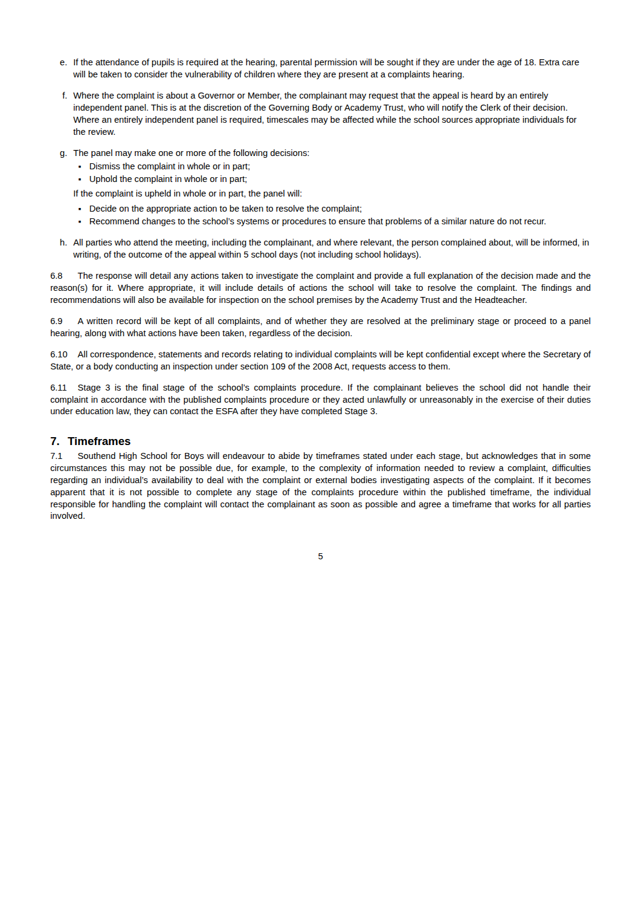If the attendance of pupils is required at the hearing, parental permission will be sought if they are under the age of 18. Extra care will be taken to consider the vulnerability of children where they are present at a complaints hearing.
Where the complaint is about a Governor or Member, the complainant may request that the appeal is heard by an entirely independent panel. This is at the discretion of the Governing Body or Academy Trust, who will notify the Clerk of their decision. Where an entirely independent panel is required, timescales may be affected while the school sources appropriate individuals for the review.
The panel may make one or more of the following decisions:
Dismiss the complaint in whole or in part;
Uphold the complaint in whole or in part;
If the complaint is upheld in whole or in part, the panel will:
Decide on the appropriate action to be taken to resolve the complaint;
Recommend changes to the school’s systems or procedures to ensure that problems of a similar nature do not recur.
All parties who attend the meeting, including the complainant, and where relevant, the person complained about, will be informed, in writing, of the outcome of the appeal within 5 school days (not including school holidays).
6.8 The response will detail any actions taken to investigate the complaint and provide a full explanation of the decision made and the reason(s) for it. Where appropriate, it will include details of actions the school will take to resolve the complaint. The findings and recommendations will also be available for inspection on the school premises by the Academy Trust and the Headteacher.
6.9 A written record will be kept of all complaints, and of whether they are resolved at the preliminary stage or proceed to a panel hearing, along with what actions have been taken, regardless of the decision.
6.10 All correspondence, statements and records relating to individual complaints will be kept confidential except where the Secretary of State, or a body conducting an inspection under section 109 of the 2008 Act, requests access to them.
6.11 Stage 3 is the final stage of the school’s complaints procedure. If the complainant believes the school did not handle their complaint in accordance with the published complaints procedure or they acted unlawfully or unreasonably in the exercise of their duties under education law, they can contact the ESFA after they have completed Stage 3.
7. Timeframes
7.1 Southend High School for Boys will endeavour to abide by timeframes stated under each stage, but acknowledges that in some circumstances this may not be possible due, for example, to the complexity of information needed to review a complaint, difficulties regarding an individual’s availability to deal with the complaint or external bodies investigating aspects of the complaint. If it becomes apparent that it is not possible to complete any stage of the complaints procedure within the published timeframe, the individual responsible for handling the complaint will contact the complainant as soon as possible and agree a timeframe that works for all parties involved.
5